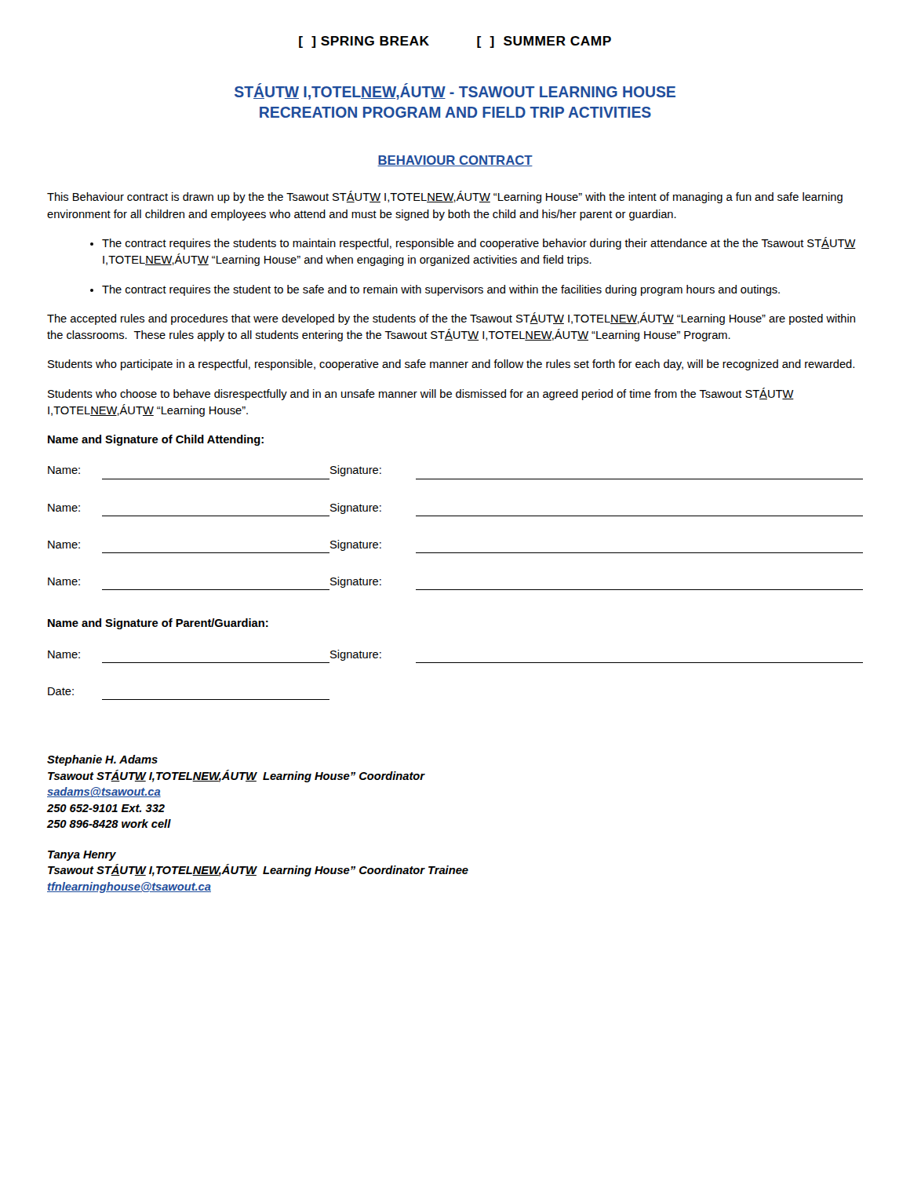[ ] SPRING BREAK [ ] SUMMER CAMP
STÁUTW I,TOTELNEW,ÁUTW - TSAWOUT LEARNING HOUSE
RECREATION PROGRAM AND FIELD TRIP ACTIVITIES
BEHAVIOUR CONTRACT
This Behaviour contract is drawn up by the the Tsawout STÁUTW I,TOTELNEW,ÁUTW “Learning House” with the intent of managing a fun and safe learning environment for all children and employees who attend and must be signed by both the child and his/her parent or guardian.
The contract requires the students to maintain respectful, responsible and cooperative behavior during their attendance at the the Tsawout STÁUTW I,TOTELNEW,ÁUTW “Learning House” and when engaging in organized activities and field trips.
The contract requires the student to be safe and to remain with supervisors and within the facilities during program hours and outings.
The accepted rules and procedures that were developed by the students of the the Tsawout STÁUTW I,TOTELNEW,ÁUTW “Learning House” are posted within the classrooms. These rules apply to all students entering the the Tsawout STÁUTW I,TOTELNEW,ÁUTW “Learning House” Program.
Students who participate in a respectful, responsible, cooperative and safe manner and follow the rules set forth for each day, will be recognized and rewarded.
Students who choose to behave disrespectfully and in an unsafe manner will be dismissed for an agreed period of time from the Tsawout STÁUTW I,TOTELNEW,ÁUTW “Learning House”.
Name and Signature of Child Attending:
| Name: | | Signature: | |
| Name: | | Signature: | |
| Name: | | Signature: | |
| Name: | | Signature: | |
Name and Signature of Parent/Guardian:
| Name: | | Signature: | |
| Date: | | | |
Stephanie H. Adams
Tsawout STÁUTW I,TOTELNEW,ÁUTW Learning House” Coordinator
sadams@tsawout.ca
250 652-9101 Ext. 332
250 896-8428 work cell
Tanya Henry
Tsawout STÁUTW I,TOTELNEW,ÁUTW Learning House” Coordinator Trainee
tfnlearninghouse@tsawout.ca